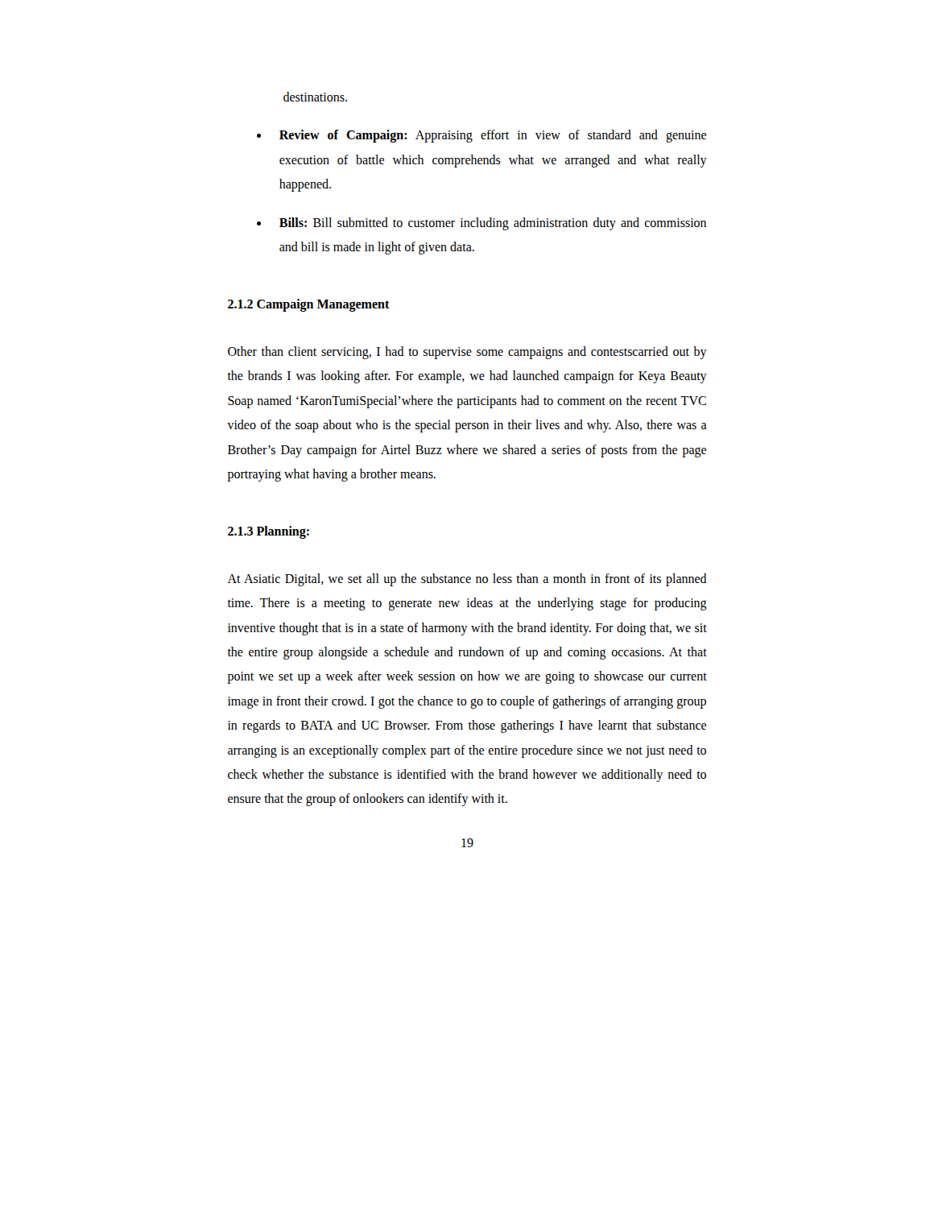destinations.
Review of Campaign: Appraising effort in view of standard and genuine execution of battle which comprehends what we arranged and what really happened.
Bills: Bill submitted to customer including administration duty and commission and bill is made in light of given data.
2.1.2 Campaign Management
Other than client servicing, I had to supervise some campaigns and contestscarried out by the brands I was looking after. For example, we had launched campaign for Keya Beauty Soap named ‘KaronTumiSpecial’where the participants had to comment on the recent TVC video of the soap about who is the special person in their lives and why. Also, there was a Brother’s Day campaign for Airtel Buzz where we shared a series of posts from the page portraying what having a brother means.
2.1.3 Planning:
At Asiatic Digital, we set all up the substance no less than a month in front of its planned time. There is a meeting to generate new ideas at the underlying stage for producing inventive thought that is in a state of harmony with the brand identity. For doing that, we sit the entire group alongside a schedule and rundown of up and coming occasions. At that point we set up a week after week session on how we are going to showcase our current image in front their crowd. I got the chance to go to couple of gatherings of arranging group in regards to BATA and UC Browser. From those gatherings I have learnt that substance arranging is an exceptionally complex part of the entire procedure since we not just need to check whether the substance is identified with the brand however we additionally need to ensure that the group of onlookers can identify with it.
19